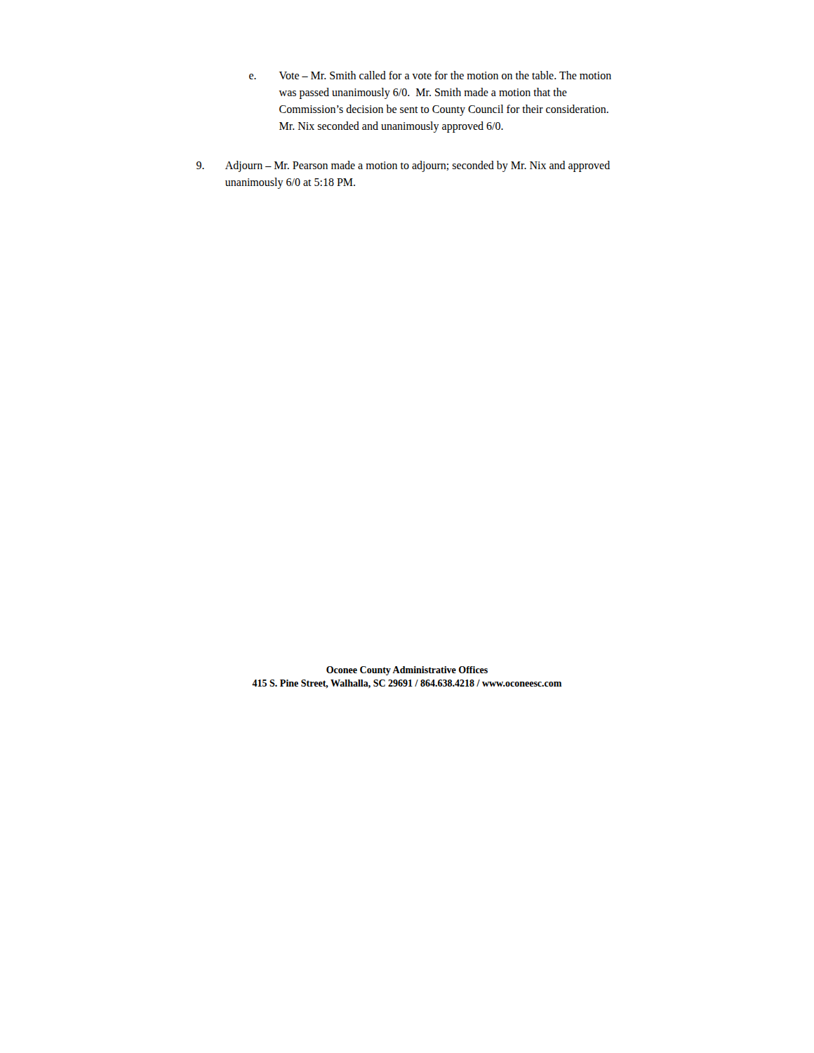e. Vote – Mr. Smith called for a vote for the motion on the table. The motion was passed unanimously 6/0. Mr. Smith made a motion that the Commission’s decision be sent to County Council for their consideration. Mr. Nix seconded and unanimously approved 6/0.
9. Adjourn – Mr. Pearson made a motion to adjourn; seconded by Mr. Nix and approved unanimously 6/0 at 5:18 PM.
Oconee County Administrative Offices 415 S. Pine Street, Walhalla, SC 29691 / 864.638.4218 / www.oconeesc.com